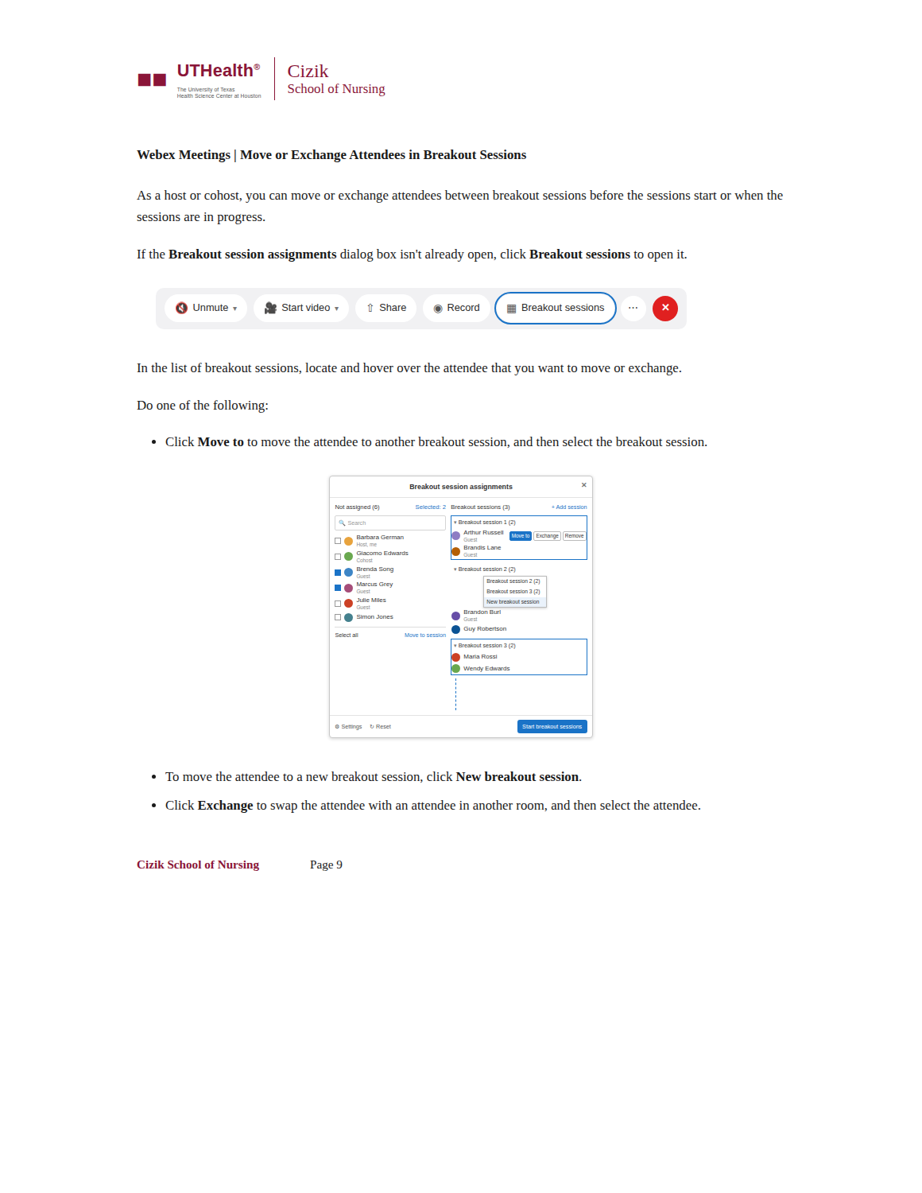■■
UTHealth® The University of Texas
Health Science Center at Houston Cizik School of Nursing
Webex Meetings | Move or Exchange Attendees in Breakout Sessions
As a host or cohost, you can move or exchange attendees between breakout sessions before the sessions start or when the sessions are in progress.
If the Breakout session assignments dialog box isn't already open, click Breakout sessions to open it.
🔇Unmute▾ 🎥Start video▾ ⇧Share ◉Record ▦Breakout sessions ⋯ ✕
In the list of breakout sessions, locate and hover over the attendee that you want to move or exchange.
Do one of the following:
Click Move to to move the attendee to another breakout session, and then select the breakout session.
Breakout session assignments✕
Not assigned (6) Selected: 2
🔍 Search
Barbara GermanHost, me
Giacomo EdwardsCohost
Brenda SongGuest
Marcus GreyGuest
Julie MilesGuest
Simon Jones
Select all Move to session
Breakout sessions (3)+ Add session
▾Breakout session 1 (2)
Arthur RussellGuest Move to Exchange Remove
Brandis LaneGuest
▾Breakout session 2 (2)
Breakout session 2 (2)
Breakout session 3 (2)
New breakout session
Brandon BurlGuest
Guy Robertson
▾Breakout session 3 (2)
Maria Rossi
Wendy Edwards
⚙ Settings↻ Reset
Start breakout sessions
To move the attendee to a new breakout session, click New breakout session.
Click Exchange to swap the attendee with an attendee in another room, and then select the attendee.
Cizik School of Nursing Page 9